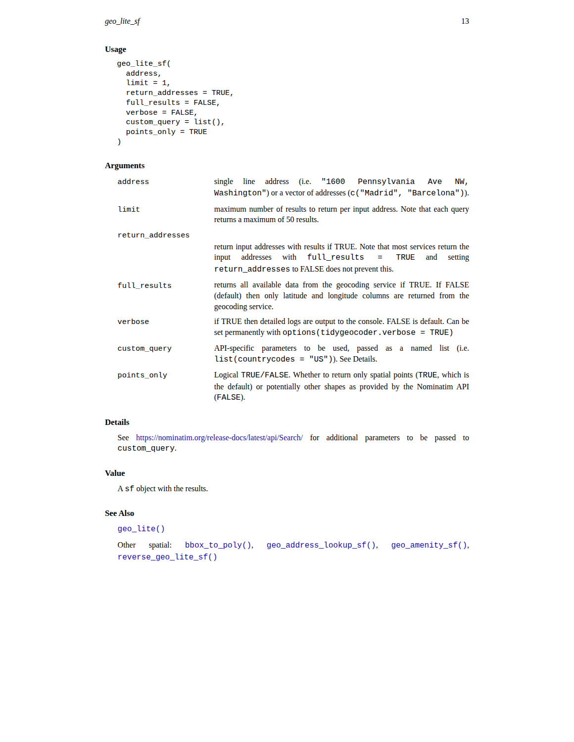geo_lite_sf 13
Usage
geo_lite_sf(
  address,
  limit = 1,
  return_addresses = TRUE,
  full_results = FALSE,
  verbose = FALSE,
  custom_query = list(),
  points_only = TRUE
)
Arguments
address
single line address (i.e. "1600 Pennsylvania Ave NW, Washington") or a vector of addresses (c("Madrid", "Barcelona")).
limit
maximum number of results to return per input address. Note that each query returns a maximum of 50 results.
return_addresses
return input addresses with results if TRUE. Note that most services return the input addresses with full_results = TRUE and setting return_addresses to FALSE does not prevent this.
full_results
returns all available data from the geocoding service if TRUE. If FALSE (default) then only latitude and longitude columns are returned from the geocoding service.
verbose
if TRUE then detailed logs are output to the console. FALSE is default. Can be set permanently with options(tidygeocoder.verbose = TRUE)
custom_query
API-specific parameters to be used, passed as a named list (i.e. list(countrycodes = "US")). See Details.
points_only
Logical TRUE/FALSE. Whether to return only spatial points (TRUE, which is the default) or potentially other shapes as provided by the Nominatim API (FALSE).
Details
See https://nominatim.org/release-docs/latest/api/Search/ for additional parameters to be passed to custom_query.
Value
A sf object with the results.
See Also
geo_lite()
Other spatial: bbox_to_poly(), geo_address_lookup_sf(), geo_amenity_sf(), reverse_geo_lite_sf()